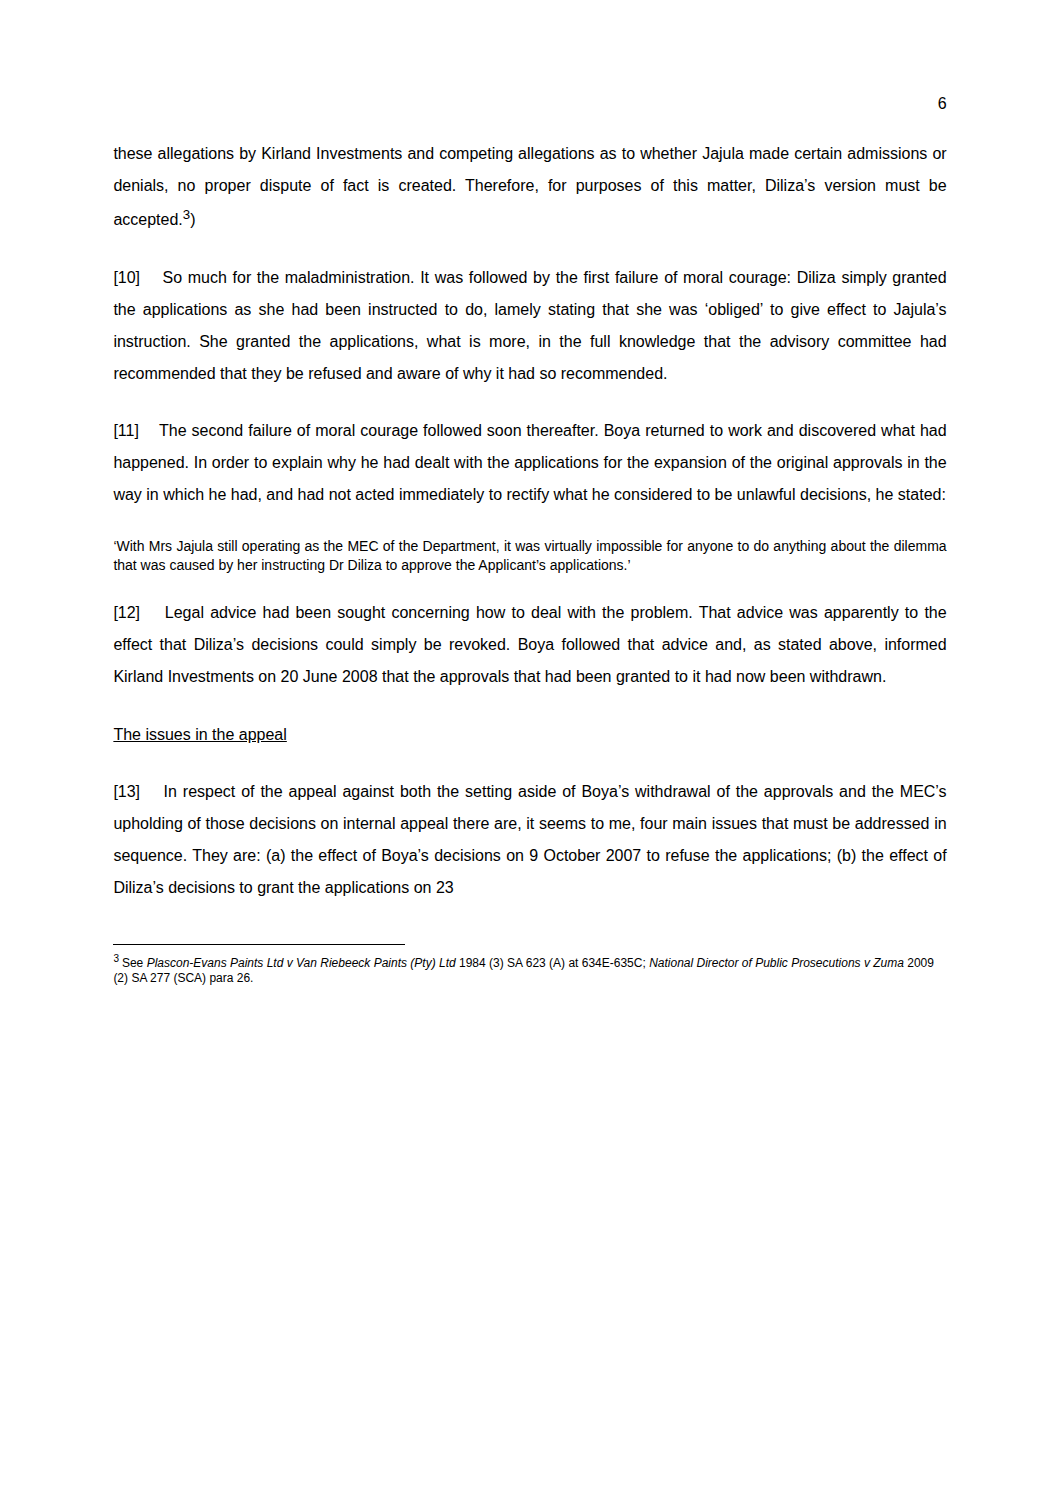6
these allegations by Kirland Investments and competing allegations as to whether Jajula made certain admissions or denials, no proper dispute of fact is created. Therefore, for purposes of this matter, Diliza’s version must be accepted.3)
[10] So much for the maladministration. It was followed by the first failure of moral courage: Diliza simply granted the applications as she had been instructed to do, lamely stating that she was ‘obliged’ to give effect to Jajula’s instruction. She granted the applications, what is more, in the full knowledge that the advisory committee had recommended that they be refused and aware of why it had so recommended.
[11] The second failure of moral courage followed soon thereafter. Boya returned to work and discovered what had happened. In order to explain why he had dealt with the applications for the expansion of the original approvals in the way in which he had, and had not acted immediately to rectify what he considered to be unlawful decisions, he stated:
‘With Mrs Jajula still operating as the MEC of the Department, it was virtually impossible for anyone to do anything about the dilemma that was caused by her instructing Dr Diliza to approve the Applicant’s applications.’
[12] Legal advice had been sought concerning how to deal with the problem. That advice was apparently to the effect that Diliza’s decisions could simply be revoked. Boya followed that advice and, as stated above, informed Kirland Investments on 20 June 2008 that the approvals that had been granted to it had now been withdrawn.
The issues in the appeal
[13] In respect of the appeal against both the setting aside of Boya’s withdrawal of the approvals and the MEC’s upholding of those decisions on internal appeal there are, it seems to me, four main issues that must be addressed in sequence. They are: (a) the effect of Boya’s decisions on 9 October 2007 to refuse the applications; (b) the effect of Diliza’s decisions to grant the applications on 23
3See Plascon-Evans Paints Ltd v Van Riebeeck Paints (Pty) Ltd 1984 (3) SA 623 (A) at 634E-635C; National Director of Public Prosecutions v Zuma 2009 (2) SA 277 (SCA) para 26.